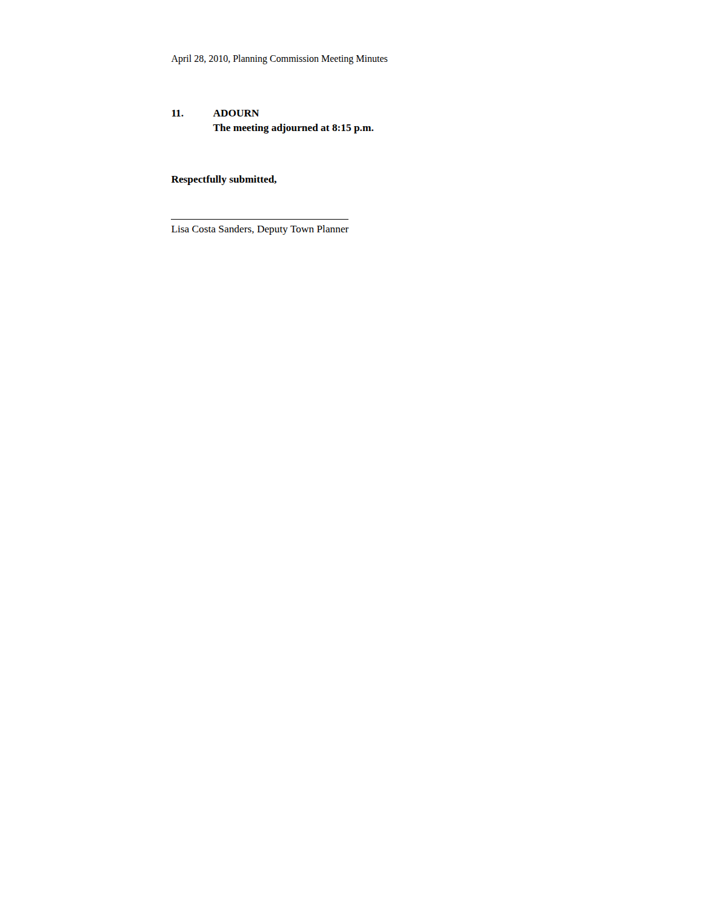April 28, 2010, Planning Commission Meeting Minutes
11.
ADOURN The meeting adjourned at 8:15 p.m.
Respectfully submitted,
Lisa Costa Sanders, Deputy Town Planner